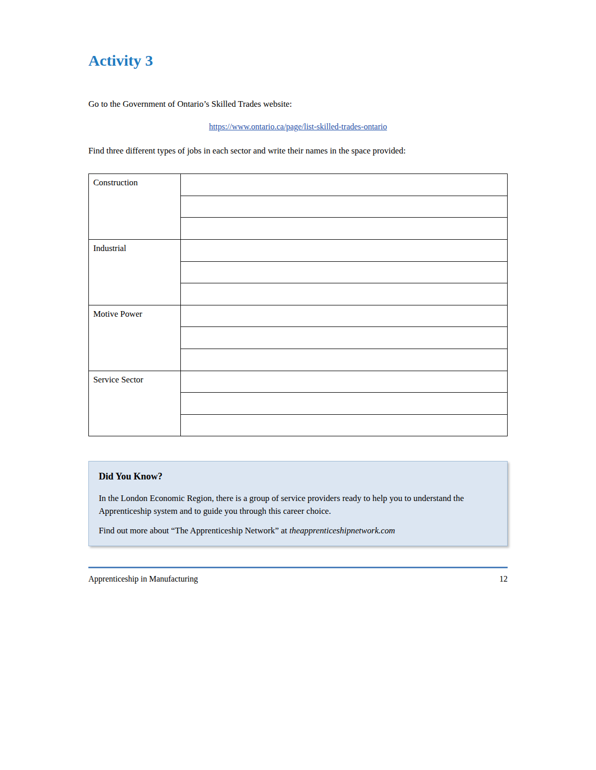Activity 3
Go to the Government of Ontario’s Skilled Trades website:
https://www.ontario.ca/page/list-skilled-trades-ontario
Find three different types of jobs in each sector and write their names in the space provided:
| Construction | |
| Industrial | |
| Motive Power | |
| Service Sector | |
Did You Know?
In the London Economic Region, there is a group of service providers ready to help you to understand the Apprenticeship system and to guide you through this career choice.
Find out more about “The Apprenticeship Network” at theapprenticeshipnetwork.com
Apprenticeship in Manufacturing 12